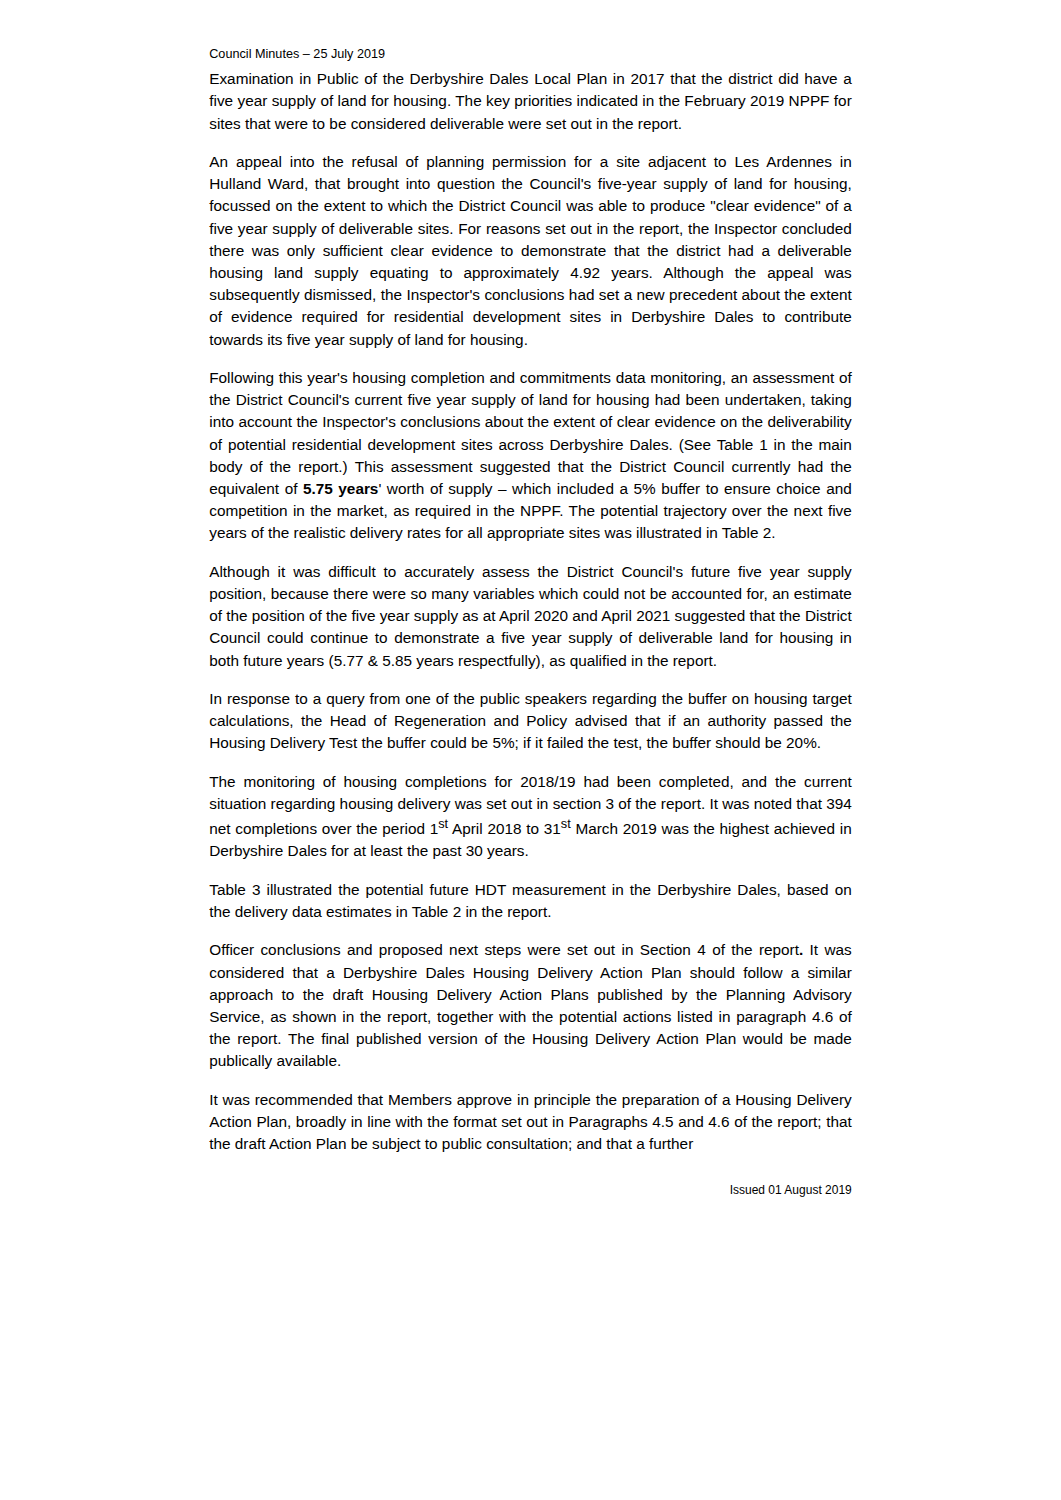Council Minutes – 25 July 2019
Examination in Public of the Derbyshire Dales Local Plan in 2017 that the district did have a five year supply of land for housing. The key priorities indicated in the February 2019 NPPF for sites that were to be considered deliverable were set out in the report.
An appeal into the refusal of planning permission for a site adjacent to Les Ardennes in Hulland Ward, that brought into question the Council's five-year supply of land for housing, focussed on the extent to which the District Council was able to produce "clear evidence" of a five year supply of deliverable sites. For reasons set out in the report, the Inspector concluded there was only sufficient clear evidence to demonstrate that the district had a deliverable housing land supply equating to approximately 4.92 years. Although the appeal was subsequently dismissed, the Inspector's conclusions had set a new precedent about the extent of evidence required for residential development sites in Derbyshire Dales to contribute towards its five year supply of land for housing.
Following this year's housing completion and commitments data monitoring, an assessment of the District Council's current five year supply of land for housing had been undertaken, taking into account the Inspector's conclusions about the extent of clear evidence on the deliverability of potential residential development sites across Derbyshire Dales. (See Table 1 in the main body of the report.) This assessment suggested that the District Council currently had the equivalent of 5.75 years' worth of supply – which included a 5% buffer to ensure choice and competition in the market, as required in the NPPF. The potential trajectory over the next five years of the realistic delivery rates for all appropriate sites was illustrated in Table 2.
Although it was difficult to accurately assess the District Council's future five year supply position, because there were so many variables which could not be accounted for, an estimate of the position of the five year supply as at April 2020 and April 2021 suggested that the District Council could continue to demonstrate a five year supply of deliverable land for housing in both future years (5.77 & 5.85 years respectfully), as qualified in the report.
In response to a query from one of the public speakers regarding the buffer on housing target calculations, the Head of Regeneration and Policy advised that if an authority passed the Housing Delivery Test the buffer could be 5%; if it failed the test, the buffer should be 20%.
The monitoring of housing completions for 2018/19 had been completed, and the current situation regarding housing delivery was set out in section 3 of the report. It was noted that 394 net completions over the period 1st April 2018 to 31st March 2019 was the highest achieved in Derbyshire Dales for at least the past 30 years.
Table 3 illustrated the potential future HDT measurement in the Derbyshire Dales, based on the delivery data estimates in Table 2 in the report.
Officer conclusions and proposed next steps were set out in Section 4 of the report. It was considered that a Derbyshire Dales Housing Delivery Action Plan should follow a similar approach to the draft Housing Delivery Action Plans published by the Planning Advisory Service, as shown in the report, together with the potential actions listed in paragraph 4.6 of the report. The final published version of the Housing Delivery Action Plan would be made publically available.
It was recommended that Members approve in principle the preparation of a Housing Delivery Action Plan, broadly in line with the format set out in Paragraphs 4.5 and 4.6 of the report; that the draft Action Plan be subject to public consultation; and that a further
Issued 01 August 2019